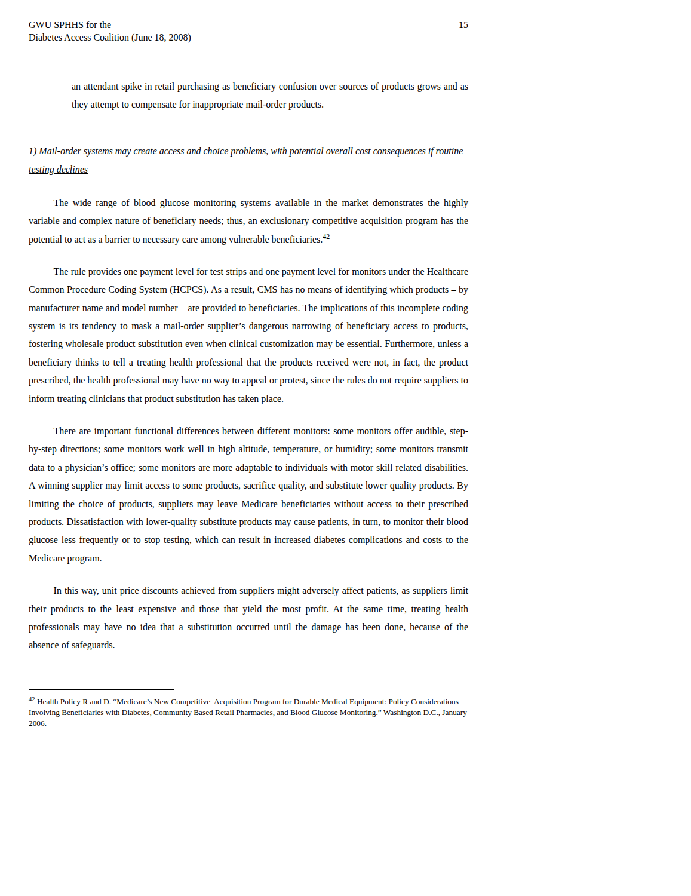GWU SPHHS for the
Diabetes Access Coalition (June 18, 2008)
15
an attendant spike in retail purchasing as beneficiary confusion over sources of products grows and as they attempt to compensate for inappropriate mail-order products.
1) Mail-order systems may create access and choice problems, with potential overall cost consequences if routine testing declines
The wide range of blood glucose monitoring systems available in the market demonstrates the highly variable and complex nature of beneficiary needs; thus, an exclusionary competitive acquisition program has the potential to act as a barrier to necessary care among vulnerable beneficiaries.42
The rule provides one payment level for test strips and one payment level for monitors under the Healthcare Common Procedure Coding System (HCPCS). As a result, CMS has no means of identifying which products – by manufacturer name and model number – are provided to beneficiaries. The implications of this incomplete coding system is its tendency to mask a mail-order supplier’s dangerous narrowing of beneficiary access to products, fostering wholesale product substitution even when clinical customization may be essential. Furthermore, unless a beneficiary thinks to tell a treating health professional that the products received were not, in fact, the product prescribed, the health professional may have no way to appeal or protest, since the rules do not require suppliers to inform treating clinicians that product substitution has taken place.
There are important functional differences between different monitors: some monitors offer audible, step-by-step directions; some monitors work well in high altitude, temperature, or humidity; some monitors transmit data to a physician’s office; some monitors are more adaptable to individuals with motor skill related disabilities. A winning supplier may limit access to some products, sacrifice quality, and substitute lower quality products. By limiting the choice of products, suppliers may leave Medicare beneficiaries without access to their prescribed products. Dissatisfaction with lower-quality substitute products may cause patients, in turn, to monitor their blood glucose less frequently or to stop testing, which can result in increased diabetes complications and costs to the Medicare program.
In this way, unit price discounts achieved from suppliers might adversely affect patients, as suppliers limit their products to the least expensive and those that yield the most profit. At the same time, treating health professionals may have no idea that a substitution occurred until the damage has been done, because of the absence of safeguards.
42 Health Policy R and D. “Medicare’s New Competitive Acquisition Program for Durable Medical Equipment: Policy Considerations Involving Beneficiaries with Diabetes, Community Based Retail Pharmacies, and Blood Glucose Monitoring.” Washington D.C., January 2006.